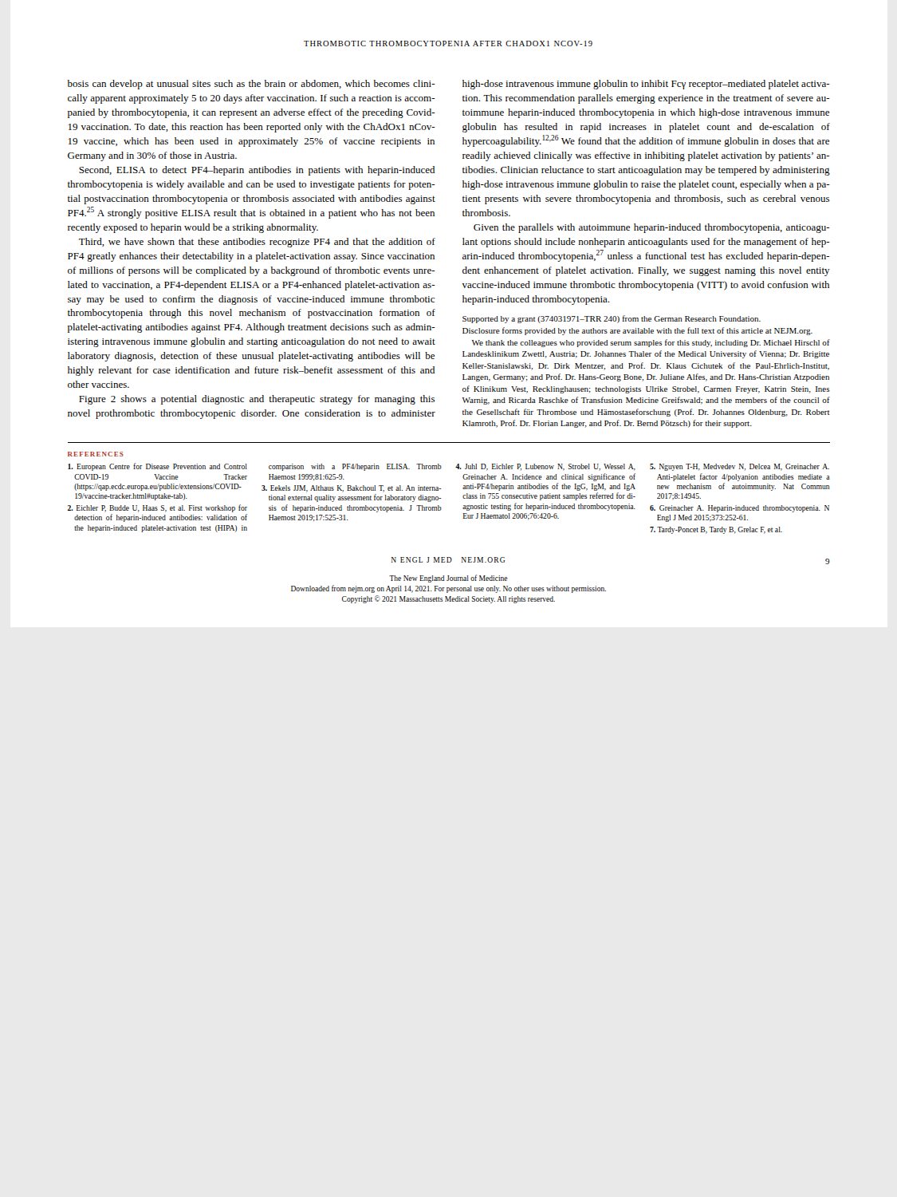Thrombotic Thrombocytopenia after ChAdOx1 nCov-19
bosis can develop at unusual sites such as the brain or abdomen, which becomes clinically apparent approximately 5 to 20 days after vaccination. If such a reaction is accompanied by thrombocytopenia, it can represent an adverse effect of the preceding Covid-19 vaccination. To date, this reaction has been reported only with the ChAdOx1 nCov-19 vaccine, which has been used in approximately 25% of vaccine recipients in Germany and in 30% of those in Austria.
Second, ELISA to detect PF4–heparin antibodies in patients with heparin-induced thrombocytopenia is widely available and can be used to investigate patients for potential postvaccination thrombocytopenia or thrombosis associated with antibodies against PF4.25 A strongly positive ELISA result that is obtained in a patient who has not been recently exposed to heparin would be a striking abnormality.
Third, we have shown that these antibodies recognize PF4 and that the addition of PF4 greatly enhances their detectability in a platelet-activation assay. Since vaccination of millions of persons will be complicated by a background of thrombotic events unrelated to vaccination, a PF4-dependent ELISA or a PF4-enhanced platelet-activation assay may be used to confirm the diagnosis of vaccine-induced immune thrombotic thrombocytopenia through this novel mechanism of postvaccination formation of platelet-activating antibodies against PF4. Although treatment decisions such as administering intravenous immune globulin and starting anticoagulation do not need to await laboratory diagnosis, detection of these unusual platelet-activating antibodies will be highly relevant for case identification and future risk–benefit assessment of this and other vaccines.
Figure 2 shows a potential diagnostic and therapeutic strategy for managing this novel prothrombotic thrombocytopenic disorder. One consideration is to administer high-dose intravenous immune globulin to inhibit Fcγ receptor–mediated platelet activation. This recommendation parallels emerging experience in the treatment of severe autoimmune heparin-induced thrombocytopenia in which high-dose intravenous immune globulin has resulted in rapid increases in platelet count and de-escalation of hypercoagulability.12,26 We found that the addition of immune globulin in doses that are readily achieved clinically was effective in inhibiting platelet activation by patients’ antibodies. Clinician reluctance to start anticoagulation may be tempered by administering high-dose intravenous immune globulin to raise the platelet count, especially when a patient presents with severe thrombocytopenia and thrombosis, such as cerebral venous thrombosis.
Given the parallels with autoimmune heparin-induced thrombocytopenia, anticoagulant options should include nonheparin anticoagulants used for the management of heparin-induced thrombocytopenia,27 unless a functional test has excluded heparin-dependent enhancement of platelet activation. Finally, we suggest naming this novel entity vaccine-induced immune thrombotic thrombocytopenia (VITT) to avoid confusion with heparin-induced thrombocytopenia.
Supported by a grant (374031971–TRR 240) from the German Research Foundation.
Disclosure forms provided by the authors are available with the full text of this article at NEJM.org.
We thank the colleagues who provided serum samples for this study, including Dr. Michael Hirschl of Landesklinikum Zwettl, Austria; Dr. Johannes Thaler of the Medical University of Vienna; Dr. Brigitte Keller-Stanislawski, Dr. Dirk Mentzer, and Prof. Dr. Klaus Cichutek of the Paul-Ehrlich-Institut, Langen, Germany; and Prof. Dr. Hans-Georg Bone, Dr. Juliane Alfes, and Dr. Hans-Christian Atzpodien of Klinikum Vest, Recklinghausen; technologists Ulrike Strobel, Carmen Freyer, Katrin Stein, Ines Warnig, and Ricarda Raschke of Transfusion Medicine Greifswald; and the members of the council of the Gesellschaft für Thrombose und Hämostaseforschung (Prof. Dr. Johannes Oldenburg, Dr. Robert Klamroth, Prof. Dr. Florian Langer, and Prof. Dr. Bernd Pötzsch) for their support.
REFERENCES
1. European Centre for Disease Prevention and Control COVID-19 Vaccine Tracker (https://qap.ecdc.europa.eu/public/extensions/COVID-19/vaccine-tracker.html#uptake-tab).
2. Eichler P, Budde U, Haas S, et al. First workshop for detection of heparin-induced antibodies: validation of the heparin-induced platelet-activation test (HIPA) in comparison with a PF4/heparin ELISA. Thromb Haemost 1999;81:625-9.
3. Eekels JJM, Althaus K, Bakchoul T, et al. An international external quality assessment for laboratory diagnosis of heparin-induced thrombocytopenia. J Thromb Haemost 2019;17:525-31.
4. Juhl D, Eichler P, Lubenow N, Strobel U, Wessel A, Greinacher A. Incidence and clinical significance of anti-PF4/heparin antibodies of the IgG, IgM, and IgA class in 755 consecutive patient samples referred for diagnostic testing for heparin-induced thrombocytopenia. Eur J Haematol 2006;76:420-6.
5. Nguyen T-H, Medvedev N, Delcea M, Greinacher A. Anti-platelet factor 4/polyanion antibodies mediate a new mechanism of autoimmunity. Nat Commun 2017;8:14945.
6. Greinacher A. Heparin-induced thrombocytopenia. N Engl J Med 2015;373:252-61.
7. Tardy-Poncet B, Tardy B, Grelac F, et al.
n engl j med nejm.org
9
The New England Journal of Medicine
Downloaded from nejm.org on April 14, 2021. For personal use only. No other uses without permission.
Copyright © 2021 Massachusetts Medical Society. All rights reserved.